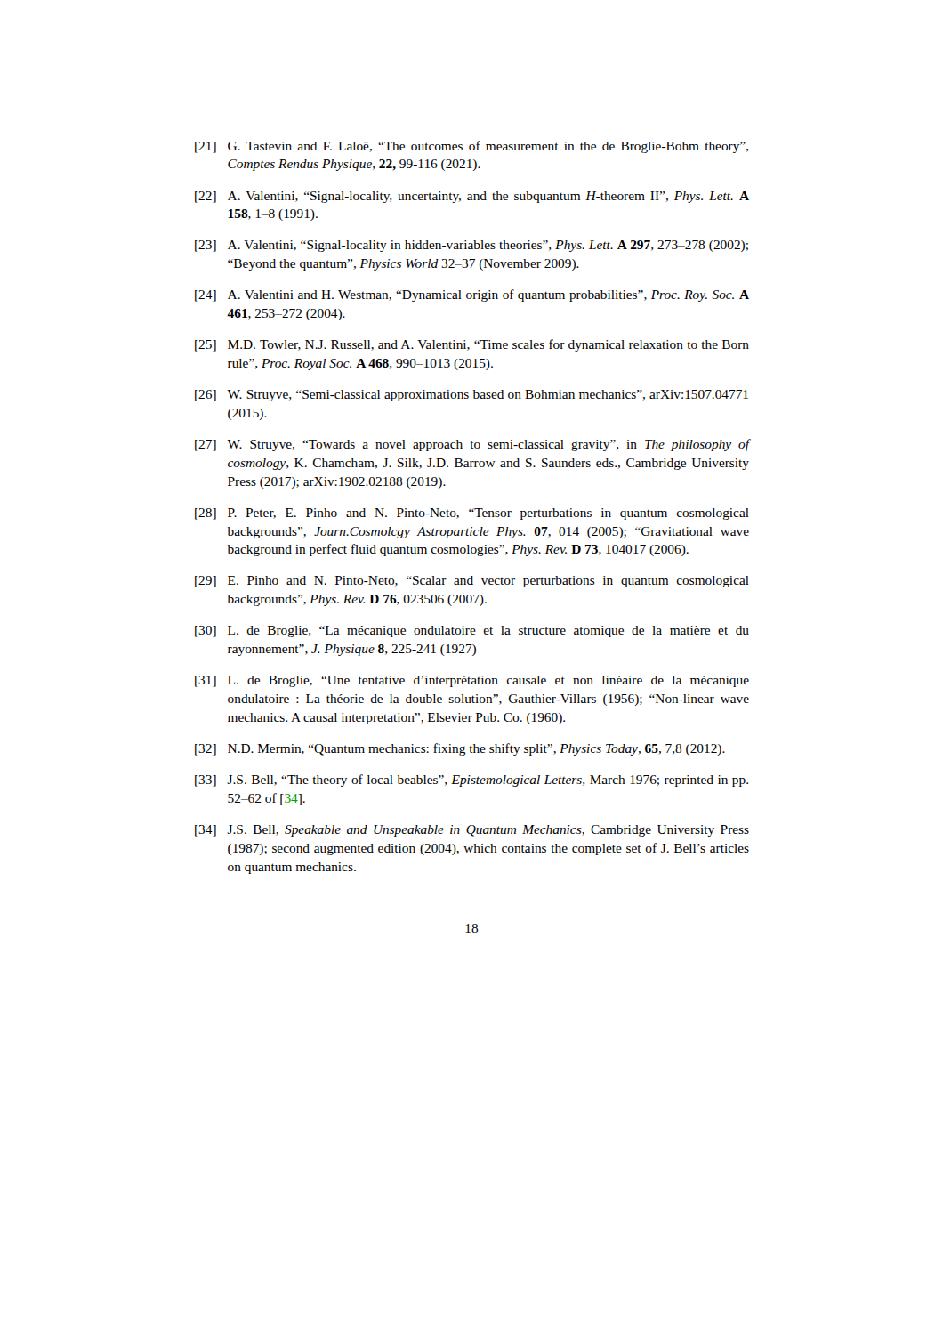[21] G. Tastevin and F. Laloë, “The outcomes of measurement in the de Broglie-Bohm theory”, Comptes Rendus Physique, 22, 99-116 (2021).
[22] A. Valentini, “Signal-locality, uncertainty, and the subquantum H-theorem II”, Phys. Lett. A 158, 1–8 (1991).
[23] A. Valentini, “Signal-locality in hidden-variables theories”, Phys. Lett. A 297, 273–278 (2002); “Beyond the quantum”, Physics World 32–37 (November 2009).
[24] A. Valentini and H. Westman, “Dynamical origin of quantum probabilities”, Proc. Roy. Soc. A 461, 253–272 (2004).
[25] M.D. Towler, N.J. Russell, and A. Valentini, “Time scales for dynamical relaxation to the Born rule”, Proc. Royal Soc. A 468, 990–1013 (2015).
[26] W. Struyve, “Semi-classical approximations based on Bohmian mechanics”, arXiv:1507.04771 (2015).
[27] W. Struyve, “Towards a novel approach to semi-classical gravity”, in The philosophy of cosmology, K. Chamcham, J. Silk, J.D. Barrow and S. Saunders eds., Cambridge University Press (2017); arXiv:1902.02188 (2019).
[28] P. Peter, E. Pinho and N. Pinto-Neto, “Tensor perturbations in quantum cosmological backgrounds”, Journ.Cosmolcgy Astroparticle Phys. 07, 014 (2005); “Gravitational wave background in perfect fluid quantum cosmologies”, Phys. Rev. D 73, 104017 (2006).
[29] E. Pinho and N. Pinto-Neto, “Scalar and vector perturbations in quantum cosmological backgrounds”, Phys. Rev. D 76, 023506 (2007).
[30] L. de Broglie, “La mécanique ondulatoire et la structure atomique de la matière et du rayonnement”, J. Physique 8, 225-241 (1927)
[31] L. de Broglie, “Une tentative d’interprétation causale et non linéaire de la mécanique ondulatoire : La théorie de la double solution”, Gauthier-Villars (1956); “Non-linear wave mechanics. A causal interpretation”, Elsevier Pub. Co. (1960).
[32] N.D. Mermin, “Quantum mechanics: fixing the shifty split”, Physics Today, 65, 7,8 (2012).
[33] J.S. Bell, “The theory of local beables”, Epistemological Letters, March 1976; reprinted in pp. 52–62 of [34].
[34] J.S. Bell, Speakable and Unspeakable in Quantum Mechanics, Cambridge University Press (1987); second augmented edition (2004), which contains the complete set of J. Bell’s articles on quantum mechanics.
18